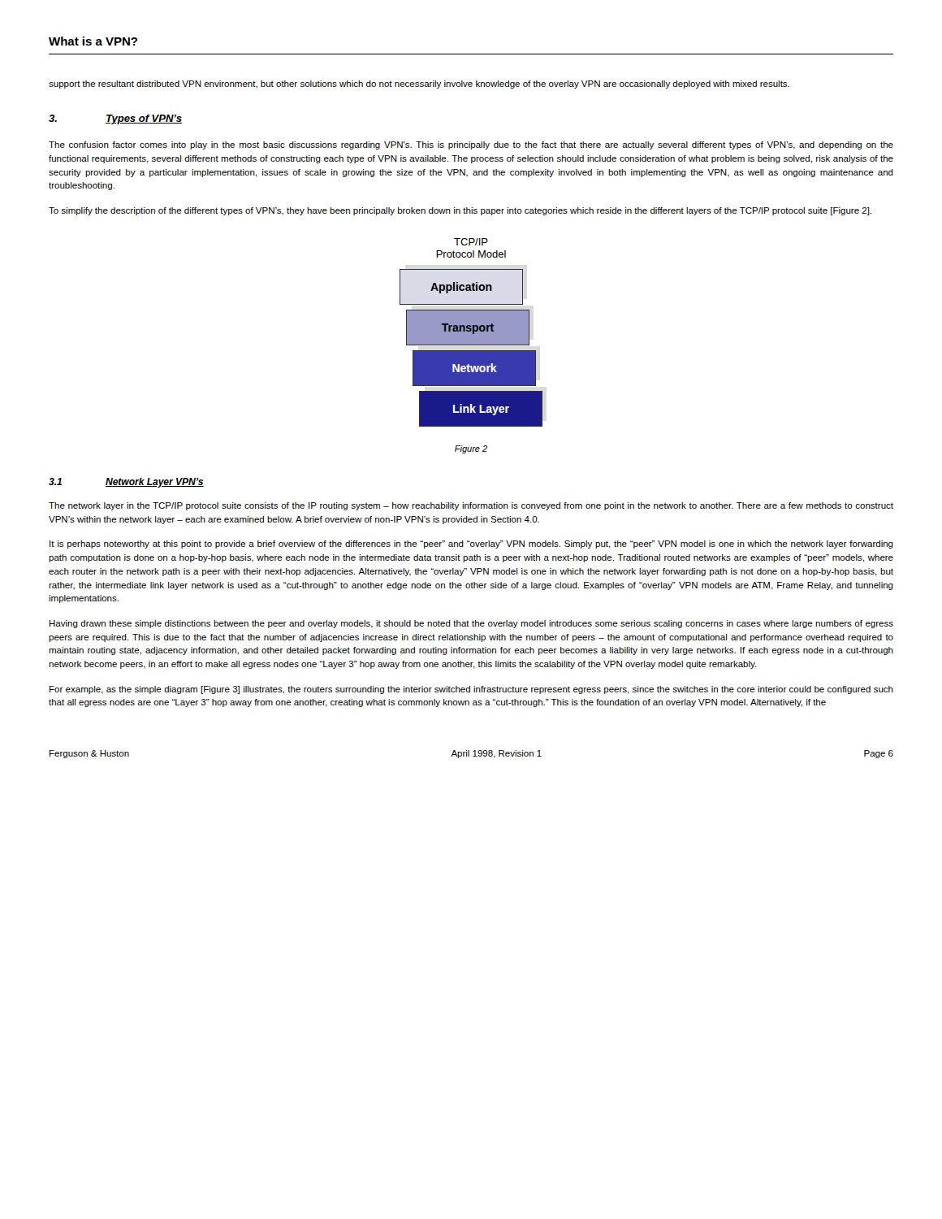What is a VPN?
support the resultant distributed VPN environment, but other solutions which do not necessarily involve knowledge of the overlay VPN are occasionally deployed with mixed results.
3. Types of VPN’s
The confusion factor comes into play in the most basic discussions regarding VPN's. This is principally due to the fact that there are actually several different types of VPN’s, and depending on the functional requirements, several different methods of constructing each type of VPN is available. The process of selection should include consideration of what problem is being solved, risk analysis of the security provided by a particular implementation, issues of scale in growing the size of the VPN, and the complexity involved in both implementing the VPN, as well as ongoing maintenance and troubleshooting.
To simplify the description of the different types of VPN’s, they have been principally broken down in this paper into categories which reside in the different layers of the TCP/IP protocol suite [Figure 2].
TCP/IP
Protocol Model
Application
Transport
Network
Link Layer
Figure 2
3.1 Network Layer VPN’s
The network layer in the TCP/IP protocol suite consists of the IP routing system – how reachability information is conveyed from one point in the network to another. There are a few methods to construct VPN’s within the network layer – each are examined below. A brief overview of non-IP VPN’s is provided in Section 4.0.
It is perhaps noteworthy at this point to provide a brief overview of the differences in the “peer” and “overlay” VPN models. Simply put, the “peer” VPN model is one in which the network layer forwarding path computation is done on a hop-by-hop basis, where each node in the intermediate data transit path is a peer with a next-hop node. Traditional routed networks are examples of “peer” models, where each router in the network path is a peer with their next-hop adjacencies. Alternatively, the “overlay” VPN model is one in which the network layer forwarding path is not done on a hop-by-hop basis, but rather, the intermediate link layer network is used as a “cut-through” to another edge node on the other side of a large cloud. Examples of “overlay” VPN models are ATM, Frame Relay, and tunneling implementations.
Having drawn these simple distinctions between the peer and overlay models, it should be noted that the overlay model introduces some serious scaling concerns in cases where large numbers of egress peers are required. This is due to the fact that the number of adjacencies increase in direct relationship with the number of peers – the amount of computational and performance overhead required to maintain routing state, adjacency information, and other detailed packet forwarding and routing information for each peer becomes a liability in very large networks. If each egress node in a cut-through network become peers, in an effort to make all egress nodes one “Layer 3” hop away from one another, this limits the scalability of the VPN overlay model quite remarkably.
For example, as the simple diagram [Figure 3] illustrates, the routers surrounding the interior switched infrastructure represent egress peers, since the switches in the core interior could be configured such that all egress nodes are one “Layer 3” hop away from one another, creating what is commonly known as a “cut-through.” This is the foundation of an overlay VPN model. Alternatively, if the
Ferguson & Huston April 1998, Revision 1 Page 6